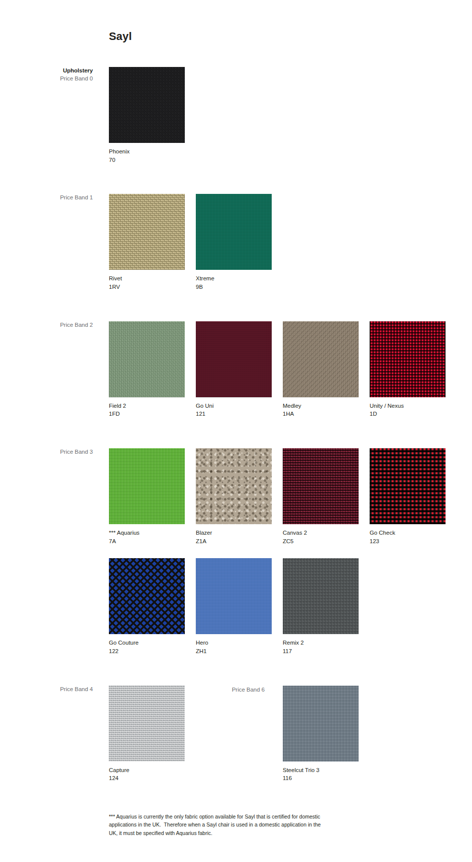Sayl
Upholstery Price Band 0
Phoenix70
Price Band 1
Rivet1RV
Xtreme9B
Price Band 2
Field 21FD
Go Uni121
Medley1HA
Unity / Nexus1D
Price Band 3
*** Aquarius7A
BlazerZ1A
Canvas 2ZC5
Go Check123
Go Couture122
HeroZH1
Remix 2117
Price Band 4
Capture124
Price Band 6
Steelcut Trio 3116
*** Aquarius is currently the only fabric option available for Sayl that is certified for domestic applications in the UK. Therefore when a Sayl chair is used in a domestic application in the UK, it must be specified with Aquarius fabric.